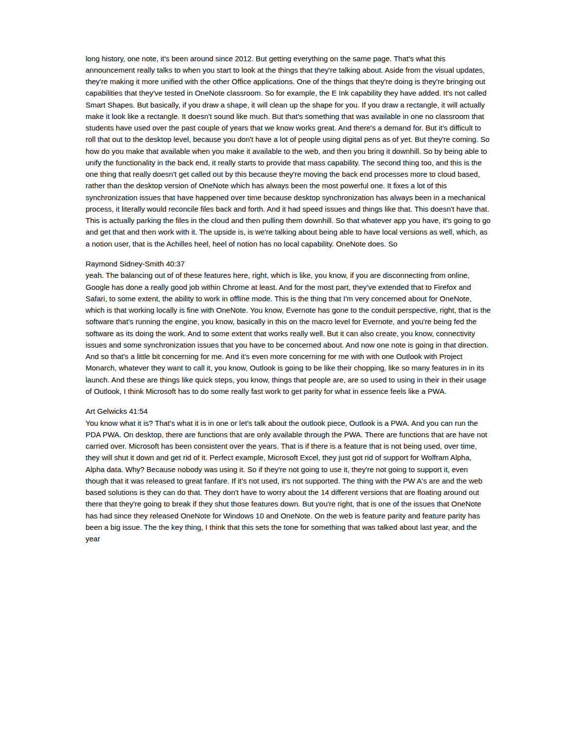long history, one note, it's been around since 2012. But getting everything on the same page. That's what this announcement really talks to when you start to look at the things that they're talking about. Aside from the visual updates, they're making it more unified with the other Office applications. One of the things that they're doing is they're bringing out capabilities that they've tested in OneNote classroom. So for example, the E Ink capability they have added. It's not called Smart Shapes. But basically, if you draw a shape, it will clean up the shape for you. If you draw a rectangle, it will actually make it look like a rectangle. It doesn't sound like much. But that's something that was available in one no classroom that students have used over the past couple of years that we know works great. And there's a demand for. But it's difficult to roll that out to the desktop level, because you don't have a lot of people using digital pens as of yet. But they're coming. So how do you make that available when you make it available to the web, and then you bring it downhill. So by being able to unify the functionality in the back end, it really starts to provide that mass capability. The second thing too, and this is the one thing that really doesn't get called out by this because they're moving the back end processes more to cloud based, rather than the desktop version of OneNote which has always been the most powerful one. It fixes a lot of this synchronization issues that have happened over time because desktop synchronization has always been in a mechanical process, it literally would reconcile files back and forth. And it had speed issues and things like that. This doesn't have that. This is actually parking the files in the cloud and then pulling them downhill. So that whatever app you have, it's going to go and get that and then work with it. The upside is, is we're talking about being able to have local versions as well, which, as a notion user, that is the Achilles heel, heel of notion has no local capability. OneNote does. So
Raymond Sidney-Smith 40:37
yeah. The balancing out of of these features here, right, which is like, you know, if you are disconnecting from online, Google has done a really good job within Chrome at least. And for the most part, they've extended that to Firefox and Safari, to some extent, the ability to work in offline mode. This is the thing that I'm very concerned about for OneNote, which is that working locally is fine with OneNote. You know, Evernote has gone to the conduit perspective, right, that is the software that's running the engine, you know, basically in this on the macro level for Evernote, and you're being fed the software as its doing the work. And to some extent that works really well. But it can also create, you know, connectivity issues and some synchronization issues that you have to be concerned about. And now one note is going in that direction. And so that's a little bit concerning for me. And it's even more concerning for me with with one Outlook with Project Monarch, whatever they want to call it, you know, Outlook is going to be like their chopping, like so many features in in its launch. And these are things like quick steps, you know, things that people are, are so used to using in their in their usage of Outlook, I think Microsoft has to do some really fast work to get parity for what in essence feels like a PWA.
Art Gelwicks 41:54
You know what it is? That's what it is in one or let's talk about the outlook piece, Outlook is a PWA. And you can run the PDA PWA. On desktop, there are functions that are only available through the PWA. There are functions that are have not carried over. Microsoft has been consistent over the years. That is if there is a feature that is not being used, over time, they will shut it down and get rid of it. Perfect example, Microsoft Excel, they just got rid of support for Wolfram Alpha, Alpha data. Why? Because nobody was using it. So if they're not going to use it, they're not going to support it, even though that it was released to great fanfare. If it's not used, it's not supported. The thing with the PW A's are and the web based solutions is they can do that. They don't have to worry about the 14 different versions that are floating around out there that they're going to break if they shut those features down. But you're right, that is one of the issues that OneNote has had since they released OneNote for Windows 10 and OneNote. On the web is feature parity and feature parity has been a big issue. The the key thing, I think that this sets the tone for something that was talked about last year, and the year